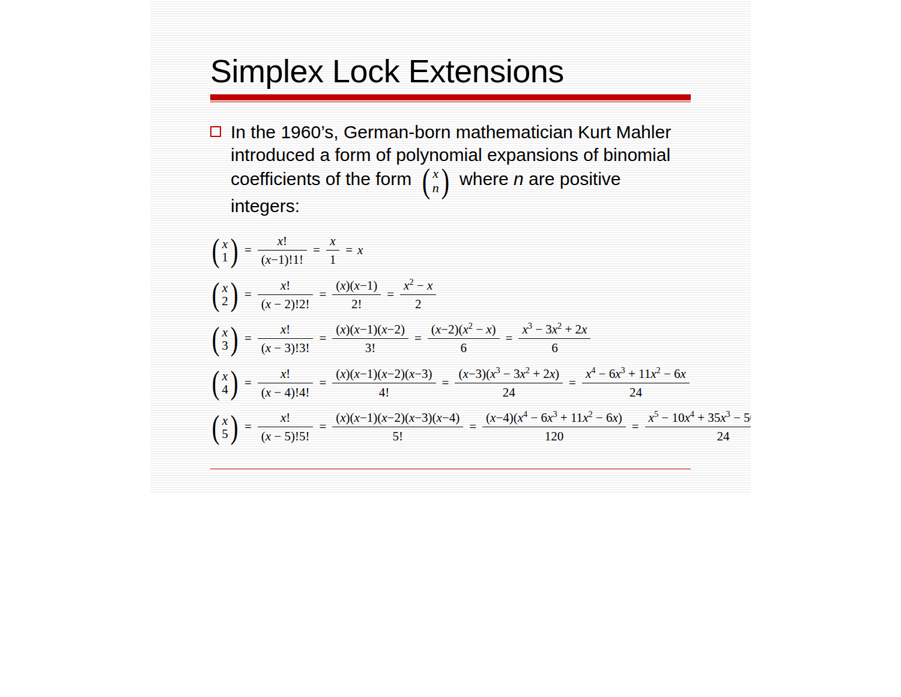Simplex Lock Extensions
In the 1960’s, German-born mathematician Kurt Mahler introduced a form of polynomial expansions of binomial coefficients of the form ( xn ) where n are positive integers:
( x 1 ) = x! (x−1)!1! = x 1 = x
( x 2 ) = x! (x − 2)!2! = (x)(x−1) 2! = x2 − x 2
( x 3 ) = x! (x − 3)!3! = (x)(x−1)(x−2) 3! = (x−2)(x2 − x) 6 = x3 − 3x2 + 2x 6
( x 4 ) = x! (x − 4)!4! = (x)(x−1)(x−2)(x−3) 4! = (x−3)(x3 − 3x2 + 2x) 24 = x4 − 6x3 + 11x2 − 6x 24
( x 5 ) = x! (x − 5)!5! = (x)(x−1)(x−2)(x−3)(x−4) 5! = (x−4)(x4 − 6x3 + 11x2 − 6x) 120 = x5 − 10x4 + 35x3 − 50x2 + 24x 24